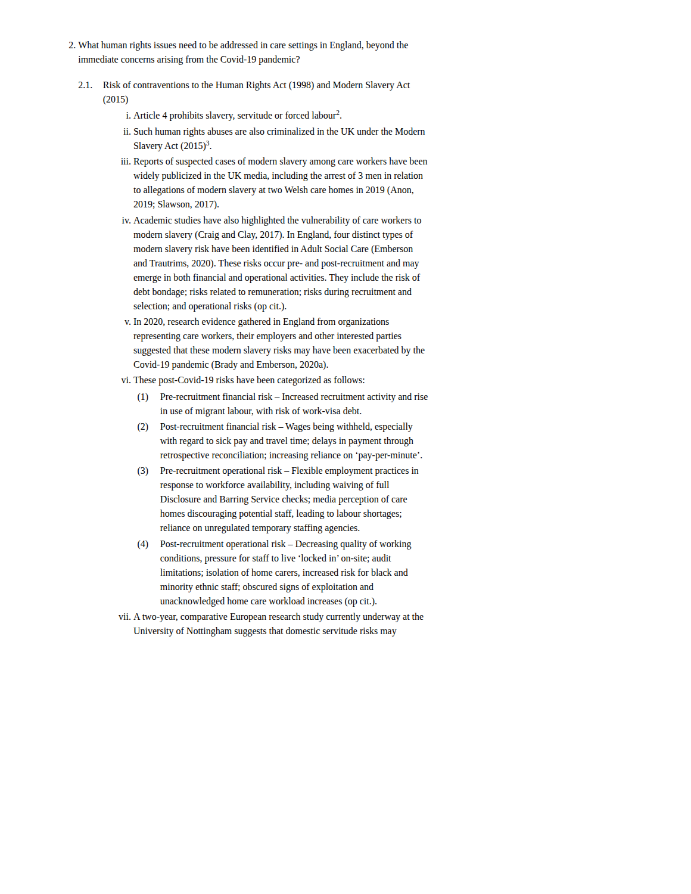What human rights issues need to be addressed in care settings in England, beyond the immediate concerns arising from the Covid-19 pandemic?
Risk of contraventions to the Human Rights Act (1998) and Modern Slavery Act (2015)
Article 4 prohibits slavery, servitude or forced labour2.
Such human rights abuses are also criminalized in the UK under the Modern Slavery Act (2015)3.
Reports of suspected cases of modern slavery among care workers have been widely publicized in the UK media, including the arrest of 3 men in relation to allegations of modern slavery at two Welsh care homes in 2019 (Anon, 2019; Slawson, 2017).
Academic studies have also highlighted the vulnerability of care workers to modern slavery (Craig and Clay, 2017). In England, four distinct types of modern slavery risk have been identified in Adult Social Care (Emberson and Trautrims, 2020). These risks occur pre- and post-recruitment and may emerge in both financial and operational activities. They include the risk of debt bondage; risks related to remuneration; risks during recruitment and selection; and operational risks (op cit.).
In 2020, research evidence gathered in England from organizations representing care workers, their employers and other interested parties suggested that these modern slavery risks may have been exacerbated by the Covid-19 pandemic (Brady and Emberson, 2020a).
These post-Covid-19 risks have been categorized as follows:
Pre-recruitment financial risk – Increased recruitment activity and rise in use of migrant labour, with risk of work-visa debt.
Post-recruitment financial risk – Wages being withheld, especially with regard to sick pay and travel time; delays in payment through retrospective reconciliation; increasing reliance on ‘pay-per-minute’.
Pre-recruitment operational risk – Flexible employment practices in response to workforce availability, including waiving of full Disclosure and Barring Service checks; media perception of care homes discouraging potential staff, leading to labour shortages; reliance on unregulated temporary staffing agencies.
Post-recruitment operational risk – Decreasing quality of working conditions, pressure for staff to live ‘locked in’ on-site; audit limitations; isolation of home carers, increased risk for black and minority ethnic staff; obscured signs of exploitation and unacknowledged home care workload increases (op cit.).
A two-year, comparative European research study currently underway at the University of Nottingham suggests that domestic servitude risks may